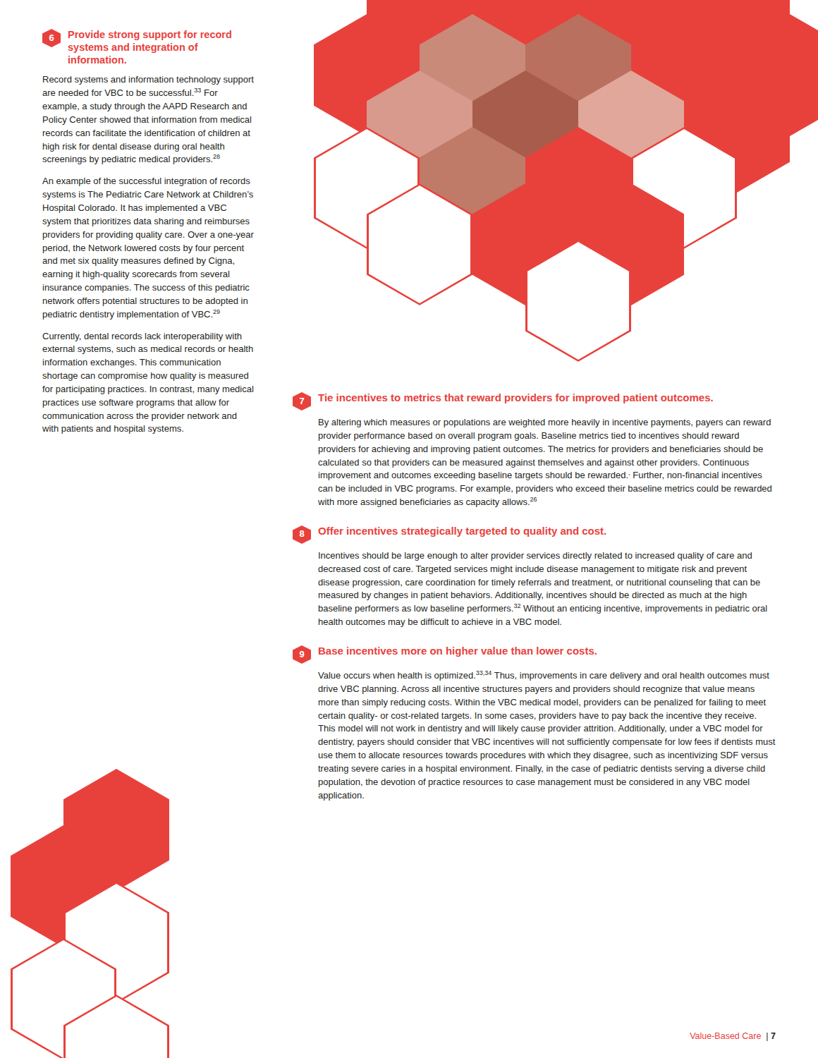6
Provide strong support for record systems and integration of information.
Record systems and information technology support are needed for VBC to be successful.33 For example, a study through the AAPD Research and Policy Center showed that information from medical records can facilitate the identification of children at high risk for dental disease during oral health screenings by pediatric medical providers.28
An example of the successful integration of records systems is The Pediatric Care Network at Children’s Hospital Colorado. It has implemented a VBC system that prioritizes data sharing and reimburses providers for providing quality care. Over a one-year period, the Network lowered costs by four percent and met six quality measures defined by Cigna, earning it high-quality scorecards from several insurance companies. The success of this pediatric network offers potential structures to be adopted in pediatric dentistry implementation of VBC.29
Currently, dental records lack interoperability with external systems, such as medical records or health information exchanges. This communication shortage can compromise how quality is measured for participating practices. In contrast, many medical practices use software programs that allow for communication across the provider network and with patients and hospital systems.
7
Tie incentives to metrics that reward providers for improved patient outcomes.
By altering which measures or populations are weighted more heavily in incentive payments, payers can reward provider performance based on overall program goals. Baseline metrics tied to incentives should reward providers for achieving and improving patient outcomes. The metrics for providers and beneficiaries should be calculated so that providers can be measured against themselves and against other providers. Continuous improvement and outcomes exceeding baseline targets should be rewarded., Further, non-financial incentives can be included in VBC programs. For example, providers who exceed their baseline metrics could be rewarded with more assigned beneficiaries as capacity allows.26
8
Offer incentives strategically targeted to quality and cost.
Incentives should be large enough to alter provider services directly related to increased quality of care and decreased cost of care. Targeted services might include disease management to mitigate risk and prevent disease progression, care coordination for timely referrals and treatment, or nutritional counseling that can be measured by changes in patient behaviors. Additionally, incentives should be directed as much at the high baseline performers as low baseline performers.32 Without an enticing incentive, improvements in pediatric oral health outcomes may be difficult to achieve in a VBC model.
9
Base incentives more on higher value than lower costs.
Value occurs when health is optimized.33,34 Thus, improvements in care delivery and oral health outcomes must drive VBC planning. Across all incentive structures payers and providers should recognize that value means more than simply reducing costs. Within the VBC medical model, providers can be penalized for failing to meet certain quality- or cost-related targets. In some cases, providers have to pay back the incentive they receive. This model will not work in dentistry and will likely cause provider attrition. Additionally, under a VBC model for dentistry, payers should consider that VBC incentives will not sufficiently compensate for low fees if dentists must use them to allocate resources towards procedures with which they disagree, such as incentivizing SDF versus treating severe caries in a hospital environment. Finally, in the case of pediatric dentists serving a diverse child population, the devotion of practice resources to case management must be considered in any VBC model application.
Value-Based Care | 7